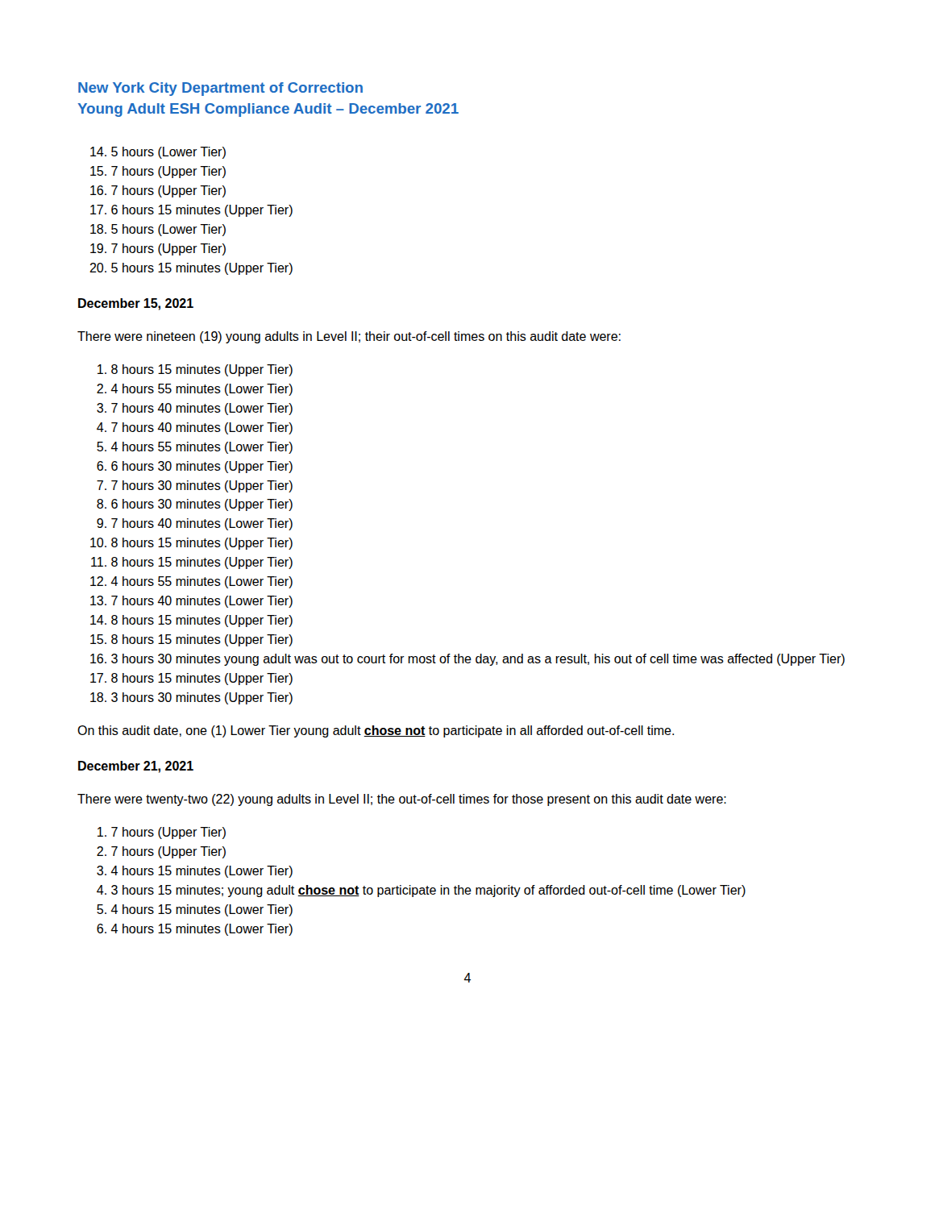New York City Department of Correction
Young Adult ESH Compliance Audit – December 2021
5 hours (Lower Tier)
7 hours (Upper Tier)
7 hours (Upper Tier)
6 hours 15 minutes (Upper Tier)
5 hours (Lower Tier)
7 hours (Upper Tier)
5 hours 15 minutes (Upper Tier)
December 15, 2021
There were nineteen (19) young adults in Level II; their out-of-cell times on this audit date were:
8 hours 15 minutes (Upper Tier)
4 hours 55 minutes (Lower Tier)
7 hours 40 minutes (Lower Tier)
7 hours 40 minutes (Lower Tier)
4 hours 55 minutes (Lower Tier)
6 hours 30 minutes (Upper Tier)
7 hours 30 minutes (Upper Tier)
6 hours 30 minutes (Upper Tier)
7 hours 40 minutes (Lower Tier)
8 hours 15 minutes (Upper Tier)
8 hours 15 minutes (Upper Tier)
4 hours 55 minutes (Lower Tier)
7 hours 40 minutes (Lower Tier)
8 hours 15 minutes (Upper Tier)
8 hours 15 minutes (Upper Tier)
3 hours 30 minutes young adult was out to court for most of the day, and as a result, his out of cell time was affected (Upper Tier)
8 hours 15 minutes (Upper Tier)
3 hours 30 minutes (Upper Tier)
On this audit date, one (1) Lower Tier young adult chose not to participate in all afforded out-of-cell time.
December 21, 2021
There were twenty-two (22) young adults in Level II; the out-of-cell times for those present on this audit date were:
7 hours (Upper Tier)
7 hours (Upper Tier)
4 hours 15 minutes (Lower Tier)
3 hours 15 minutes; young adult chose not to participate in the majority of afforded out-of-cell time (Lower Tier)
4 hours 15 minutes (Lower Tier)
4 hours 15 minutes (Lower Tier)
4